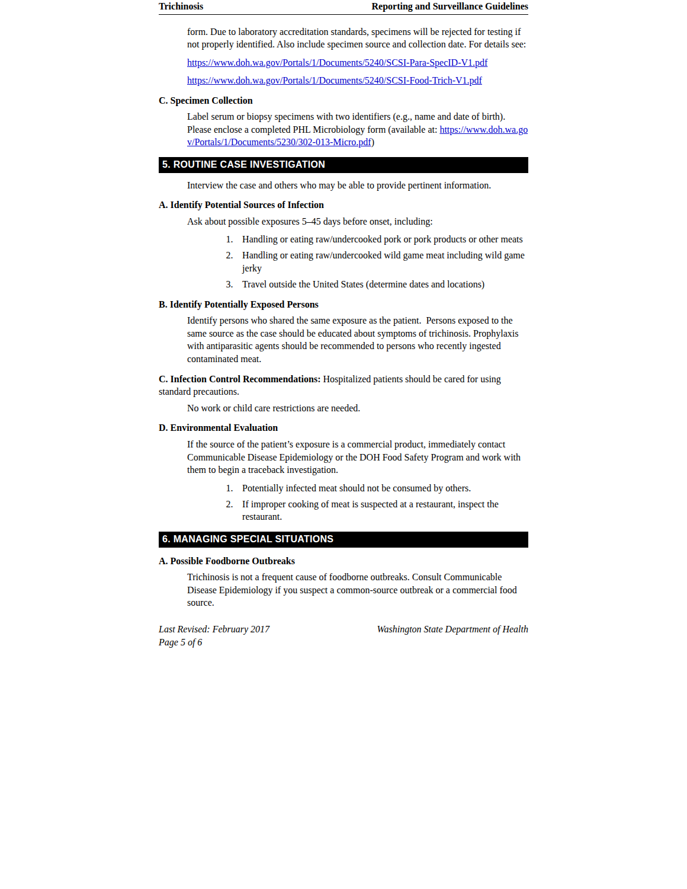Trichinosis
Reporting and Surveillance Guidelines
form. Due to laboratory accreditation standards, specimens will be rejected for testing if not properly identified. Also include specimen source and collection date. For details see:
https://www.doh.wa.gov/Portals/1/Documents/5240/SCSI-Para-SpecID-V1.pdf
https://www.doh.wa.gov/Portals/1/Documents/5240/SCSI-Food-Trich-V1.pdf
C. Specimen Collection
Label serum or biopsy specimens with two identifiers (e.g., name and date of birth). Please enclose a completed PHL Microbiology form (available at: https://www.doh.wa.gov/Portals/1/Documents/5230/302-013-Micro.pdf)
5. ROUTINE CASE INVESTIGATION
Interview the case and others who may be able to provide pertinent information.
A. Identify Potential Sources of Infection
Ask about possible exposures 5–45 days before onset, including:
Handling or eating raw/undercooked pork or pork products or other meats
Handling or eating raw/undercooked wild game meat including wild game jerky
Travel outside the United States (determine dates and locations)
B. Identify Potentially Exposed Persons
Identify persons who shared the same exposure as the patient. Persons exposed to the same source as the case should be educated about symptoms of trichinosis. Prophylaxis with antiparasitic agents should be recommended to persons who recently ingested contaminated meat.
C. Infection Control Recommendations: Hospitalized patients should be cared for using standard precautions.
No work or child care restrictions are needed.
D. Environmental Evaluation
If the source of the patient’s exposure is a commercial product, immediately contact Communicable Disease Epidemiology or the DOH Food Safety Program and work with them to begin a traceback investigation.
Potentially infected meat should not be consumed by others.
If improper cooking of meat is suspected at a restaurant, inspect the restaurant.
6. MANAGING SPECIAL SITUATIONS
A. Possible Foodborne Outbreaks
Trichinosis is not a frequent cause of foodborne outbreaks. Consult Communicable Disease Epidemiology if you suspect a common-source outbreak or a commercial food source.
Last Revised: February 2017
Page 5 of 6
Washington State Department of Health